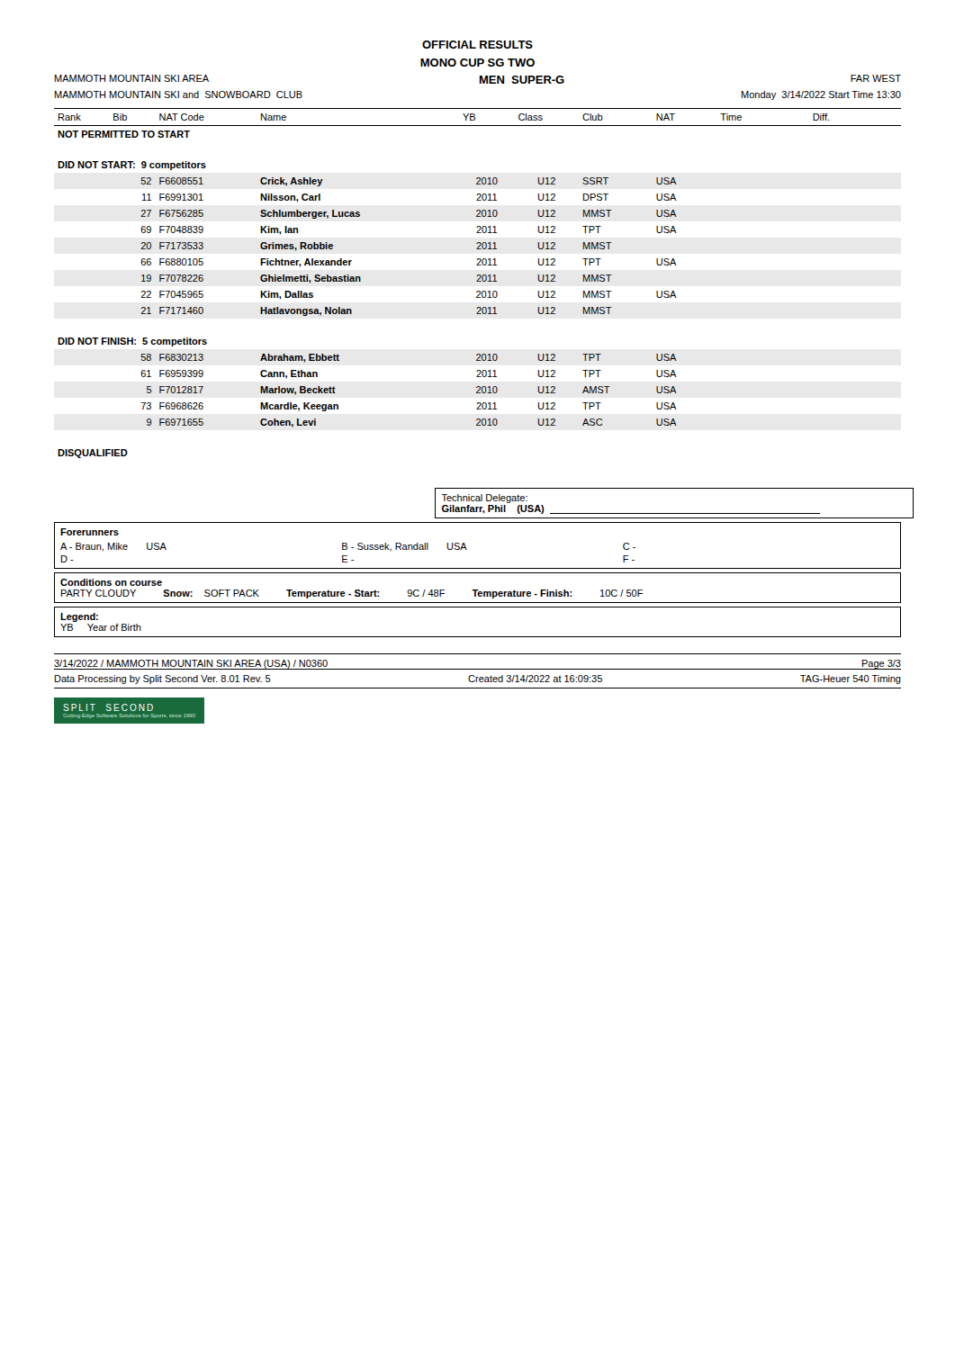OFFICIAL RESULTS
MONO CUP SG TWO
MAMMOTH MOUNTAIN SKI AREA
MAMMOTH MOUNTAIN SKI and SNOWBOARD CLUB
MEN SUPER-G
FAR WEST
Monday 3/14/2022 Start Time 13:30
| Rank | Bib | NAT Code | Name | YB | Class | Club | NAT | Time | Diff. |
| --- | --- | --- | --- | --- | --- | --- | --- | --- | --- |
| NOT PERMITTED TO START |
| DID NOT START: 9 competitors |
| | 52 | F6608551 | Crick, Ashley | 2010 | U12 | SSRT | USA | | |
| | 11 | F6991301 | Nilsson, Carl | 2011 | U12 | DPST | USA | | |
| | 27 | F6756285 | Schlumberger, Lucas | 2010 | U12 | MMST | USA | | |
| | 69 | F7048839 | Kim, Ian | 2011 | U12 | TPT | USA | | |
| | 20 | F7173533 | Grimes, Robbie | 2011 | U12 | MMST | | | |
| | 66 | F6880105 | Fichtner, Alexander | 2011 | U12 | TPT | USA | | |
| | 19 | F7078226 | Ghielmetti, Sebastian | 2011 | U12 | MMST | | | |
| | 22 | F7045965 | Kim, Dallas | 2010 | U12 | MMST | USA | | |
| | 21 | F7171460 | Hatlavongsa, Nolan | 2011 | U12 | MMST | | | |
| DID NOT FINISH: 5 competitors |
| | 58 | F6830213 | Abraham, Ebbett | 2010 | U12 | TPT | USA | | |
| | 61 | F6959399 | Cann, Ethan | 2011 | U12 | TPT | USA | | |
| | 5 | F7012817 | Marlow, Beckett | 2010 | U12 | AMST | USA | | |
| | 73 | F6968626 | Mcardle, Keegan | 2011 | U12 | TPT | USA | | |
| | 9 | F6971655 | Cohen, Levi | 2010 | U12 | ASC | USA | | |
| DISQUALIFIED |
Technical Delegate:
Gilanfarr, Phil (USA)
Forerunners
A - Braun, Mike USA
B - Sussek, Randall USA
C -
D -
E -
F -
Conditions on course
PARTY CLOUDY Snow: SOFT PACK Temperature - Start: 9C / 48F Temperature - Finish: 10C / 50F
Legend:
YB Year of Birth
3/14/2022 / MAMMOTH MOUNTAIN SKI AREA (USA) / N0360 Page 3/3
Data Processing by Split Second Ver. 8.01 Rev. 5 Created 3/14/2022 at 16:09:35 TAG-Heuer 540 Timing
SPLIT SECOND Cutting-Edge Software Solutions for Sports, since 1990